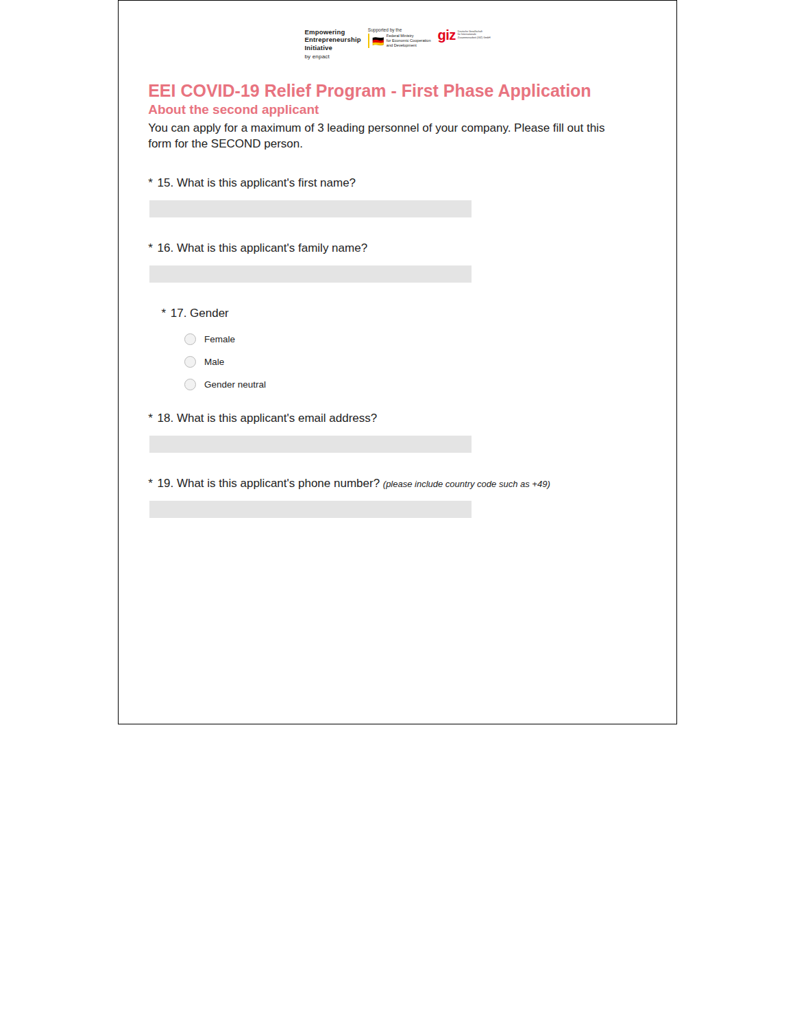Empowering
Entrepreneurship
Initiative
by enpact
Supported by the
🇩🇪
Federal Ministry
for Economic Cooperation
and Development
giz
Deutsche Gesellschaft
für Internationale
Zusammenarbeit (GIZ) GmbH
EEI COVID-19 Relief Program - First Phase Application
About the second applicant
You can apply for a maximum of 3 leading personnel of your company. Please fill out this form for the SECOND person.
* 15. What is this applicant's first name?
* 16. What is this applicant's family name?
* 17. Gender
Female
Male
Gender neutral
* 18. What is this applicant's email address?
* 19. What is this applicant's phone number? (please include country code such as +49)